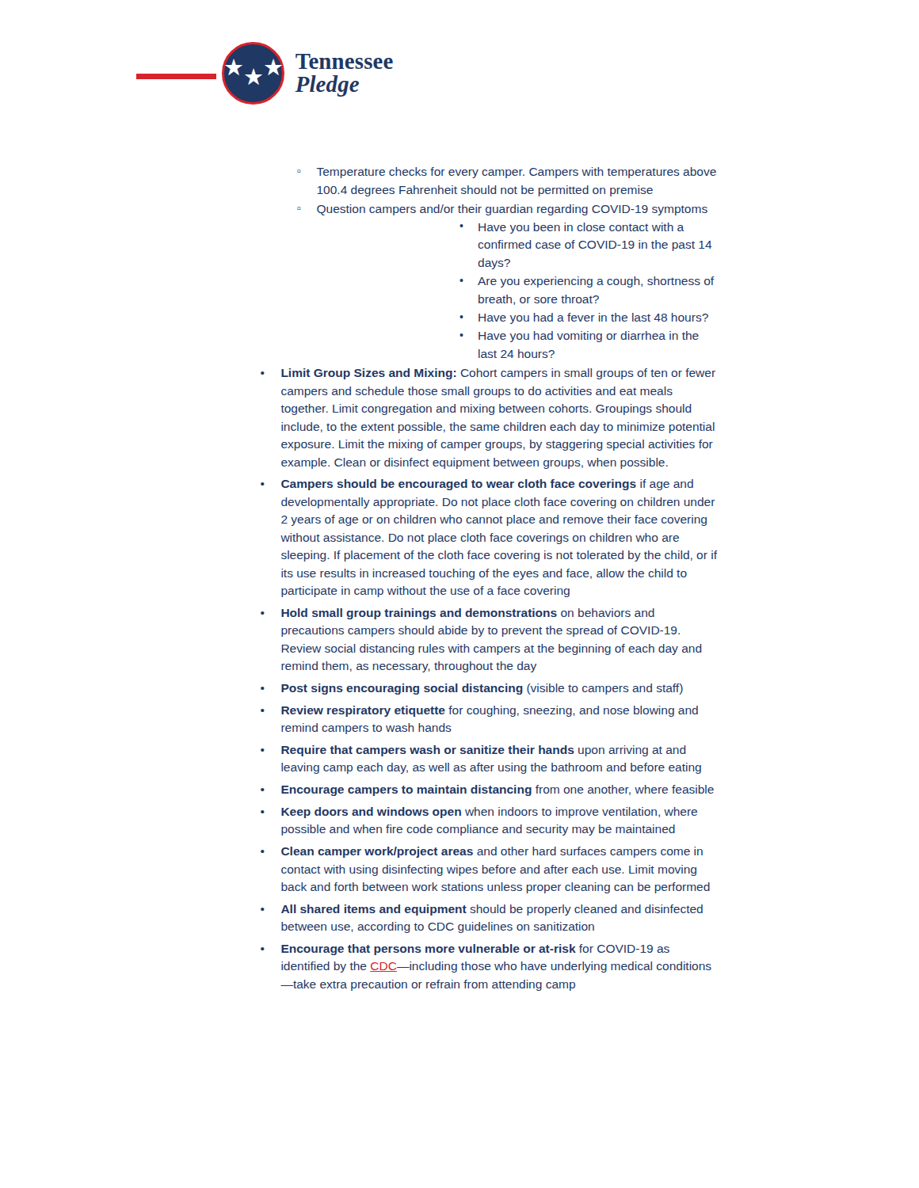★★★
Tennessee
Pledge
Temperature checks for every camper. Campers with temperatures above 100.4 degrees Fahrenheit should not be permitted on premise
Question campers and/or their guardian regarding COVID-19 symptoms
Have you been in close contact with a confirmed case of COVID-19 in the past 14 days?
Are you experiencing a cough, shortness of breath, or sore throat?
Have you had a fever in the last 48 hours?
Have you had vomiting or diarrhea in the last 24 hours?
Limit Group Sizes and Mixing: Cohort campers in small groups of ten or fewer campers and schedule those small groups to do activities and eat meals together. Limit congregation and mixing between cohorts. Groupings should include, to the extent possible, the same children each day to minimize potential exposure. Limit the mixing of camper groups, by staggering special activities for example. Clean or disinfect equipment between groups, when possible.
Campers should be encouraged to wear cloth face coverings if age and developmentally appropriate. Do not place cloth face covering on children under 2 years of age or on children who cannot place and remove their face covering without assistance. Do not place cloth face coverings on children who are sleeping. If placement of the cloth face covering is not tolerated by the child, or if its use results in increased touching of the eyes and face, allow the child to participate in camp without the use of a face covering
Hold small group trainings and demonstrations on behaviors and precautions campers should abide by to prevent the spread of COVID-19. Review social distancing rules with campers at the beginning of each day and remind them, as necessary, throughout the day
Post signs encouraging social distancing (visible to campers and staff)
Review respiratory etiquette for coughing, sneezing, and nose blowing and remind campers to wash hands
Require that campers wash or sanitize their hands upon arriving at and leaving camp each day, as well as after using the bathroom and before eating
Encourage campers to maintain distancing from one another, where feasible
Keep doors and windows open when indoors to improve ventilation, where possible and when fire code compliance and security may be maintained
Clean camper work/project areas and other hard surfaces campers come in contact with using disinfecting wipes before and after each use. Limit moving back and forth between work stations unless proper cleaning can be performed
All shared items and equipment should be properly cleaned and disinfected between use, according to CDC guidelines on sanitization
Encourage that persons more vulnerable or at-risk for COVID-19 as identified by the CDC—including those who have underlying medical conditions—take extra precaution or refrain from attending camp